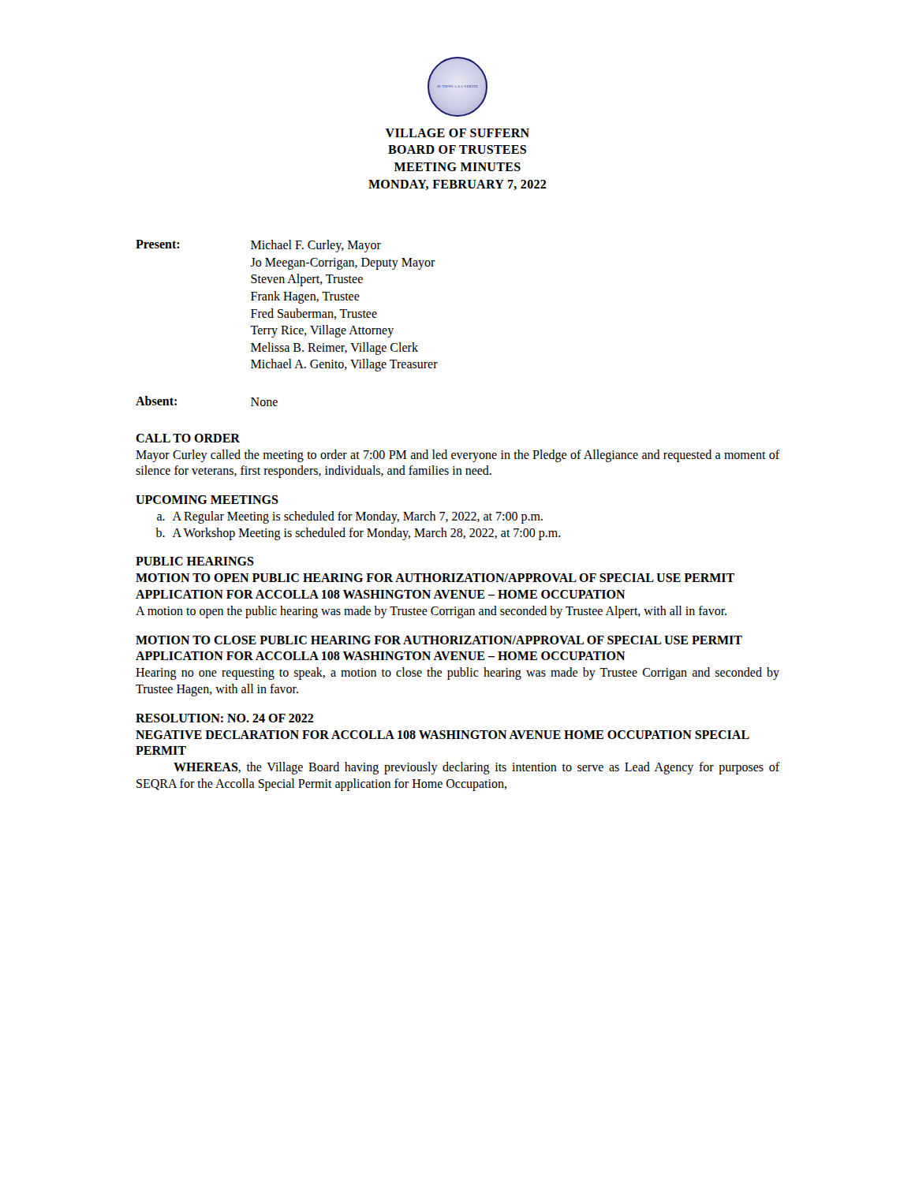VILLAGE OF SUFFERN BOARD OF TRUSTEES MEETING MINUTES MONDAY, FEBRUARY 7, 2022
| Present: | Michael F. Curley, Mayor Jo Meegan-Corrigan, Deputy Mayor Steven Alpert, Trustee Frank Hagen, Trustee Fred Sauberman, Trustee Terry Rice, Village Attorney Melissa B. Reimer, Village Clerk Michael A. Genito, Village Treasurer |
| Absent: | None |
Call to Order
Mayor Curley called the meeting to order at 7:00 PM and led everyone in the Pledge of Allegiance and requested a moment of silence for veterans, first responders, individuals, and families in need.
Upcoming Meetings
A Regular Meeting is scheduled for Monday, March 7, 2022, at 7:00 p.m.
A Workshop Meeting is scheduled for Monday, March 28, 2022, at 7:00 p.m.
Public Hearings
Motion to Open Public Hearing for Authorization/Approval of Special Use Permit Application for Accolla 108 Washington Avenue – Home Occupation
A motion to open the public hearing was made by Trustee Corrigan and seconded by Trustee Alpert, with all in favor.
Motion to Close Public Hearing for Authorization/Approval of Special Use Permit Application for Accolla 108 Washington Avenue – Home Occupation
Hearing no one requesting to speak, a motion to close the public hearing was made by Trustee Corrigan and seconded by Trustee Hagen, with all in favor.
Resolution: No. 24 of 2022
Negative Declaration for Accolla 108 Washington Avenue Home Occupation Special Permit
WHEREAS, the Village Board having previously declaring its intention to serve as Lead Agency for purposes of SEQRA for the Accolla Special Permit application for Home Occupation,